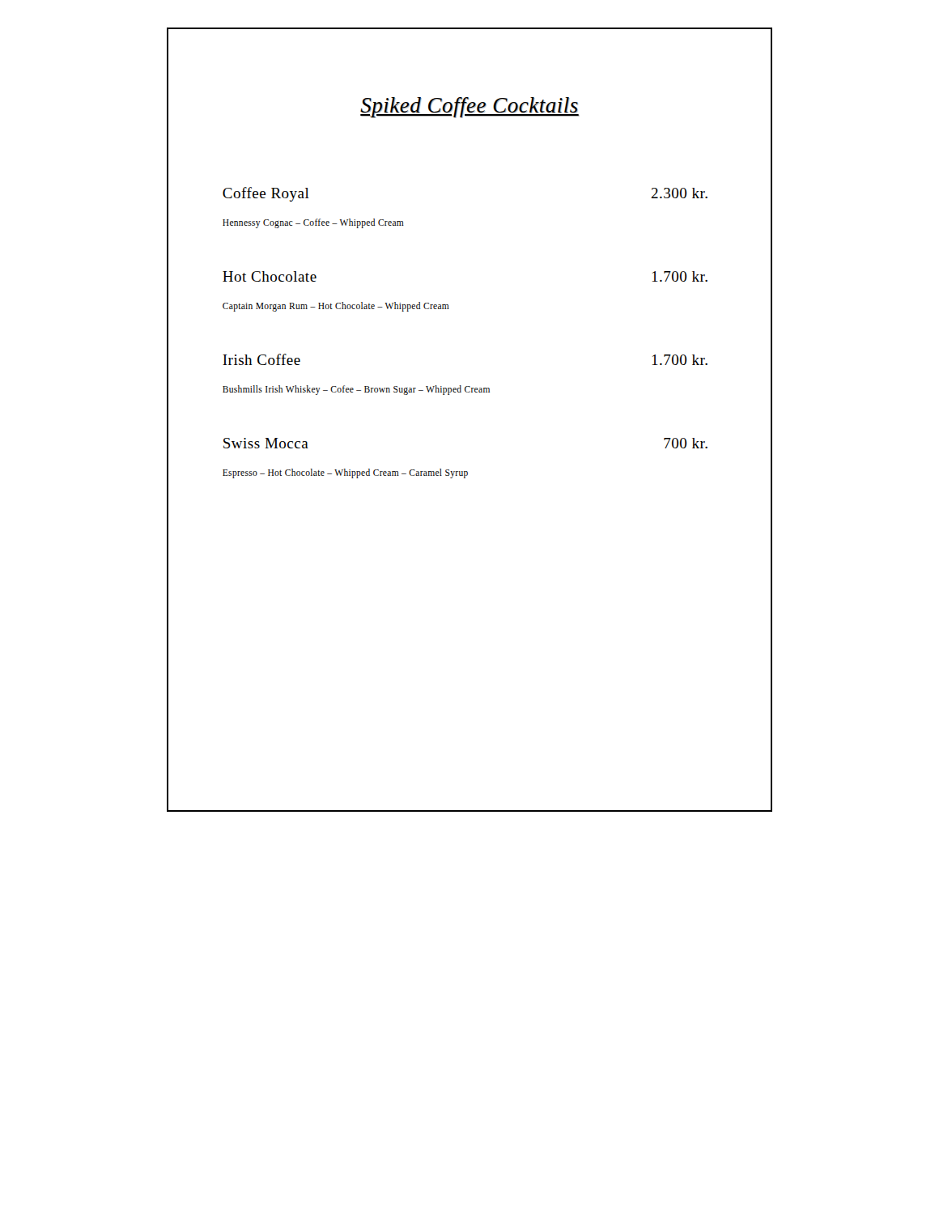Spiked Coffee Cocktails
Coffee Royal 2.300 kr.
Hennessy Cognac – Coffee – Whipped Cream
Hot Chocolate 1.700 kr.
Captain Morgan Rum – Hot Chocolate – Whipped Cream
Irish Coffee 1.700 kr.
Bushmills Irish Whiskey – Cofee – Brown Sugar – Whipped Cream
Swiss Mocca 700 kr.
Espresso – Hot Chocolate – Whipped Cream – Caramel Syrup